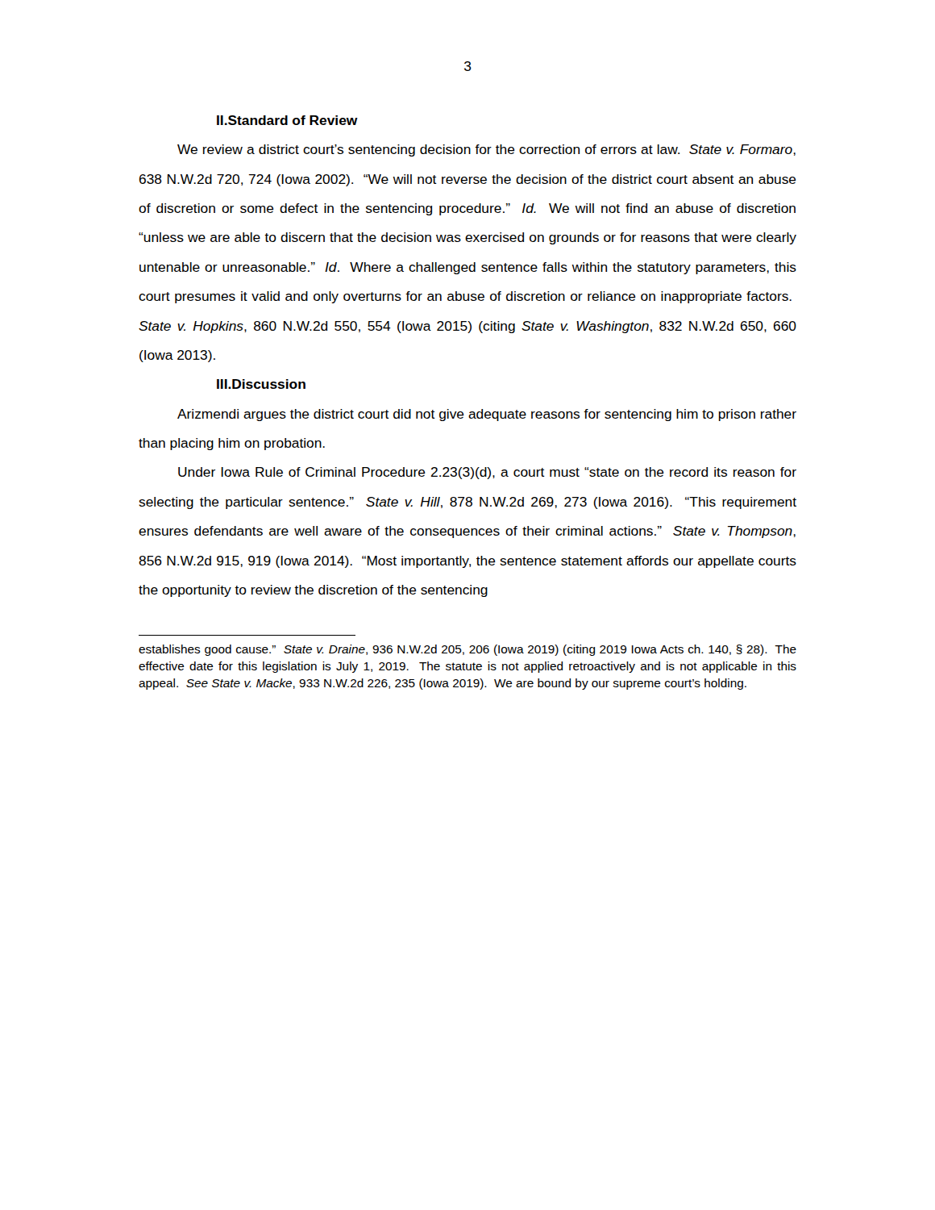3
II. Standard of Review
We review a district court’s sentencing decision for the correction of errors at law. State v. Formaro, 638 N.W.2d 720, 724 (Iowa 2002). “We will not reverse the decision of the district court absent an abuse of discretion or some defect in the sentencing procedure.” Id. We will not find an abuse of discretion “unless we are able to discern that the decision was exercised on grounds or for reasons that were clearly untenable or unreasonable.” Id. Where a challenged sentence falls within the statutory parameters, this court presumes it valid and only overturns for an abuse of discretion or reliance on inappropriate factors. State v. Hopkins, 860 N.W.2d 550, 554 (Iowa 2015) (citing State v. Washington, 832 N.W.2d 650, 660 (Iowa 2013).
III. Discussion
Arizmendi argues the district court did not give adequate reasons for sentencing him to prison rather than placing him on probation.
Under Iowa Rule of Criminal Procedure 2.23(3)(d), a court must “state on the record its reason for selecting the particular sentence.” State v. Hill, 878 N.W.2d 269, 273 (Iowa 2016). “This requirement ensures defendants are well aware of the consequences of their criminal actions.” State v. Thompson, 856 N.W.2d 915, 919 (Iowa 2014). “Most importantly, the sentence statement affords our appellate courts the opportunity to review the discretion of the sentencing
establishes good cause.” State v. Draine, 936 N.W.2d 205, 206 (Iowa 2019) (citing 2019 Iowa Acts ch. 140, § 28). The effective date for this legislation is July 1, 2019. The statute is not applied retroactively and is not applicable in this appeal. See State v. Macke, 933 N.W.2d 226, 235 (Iowa 2019). We are bound by our supreme court’s holding.